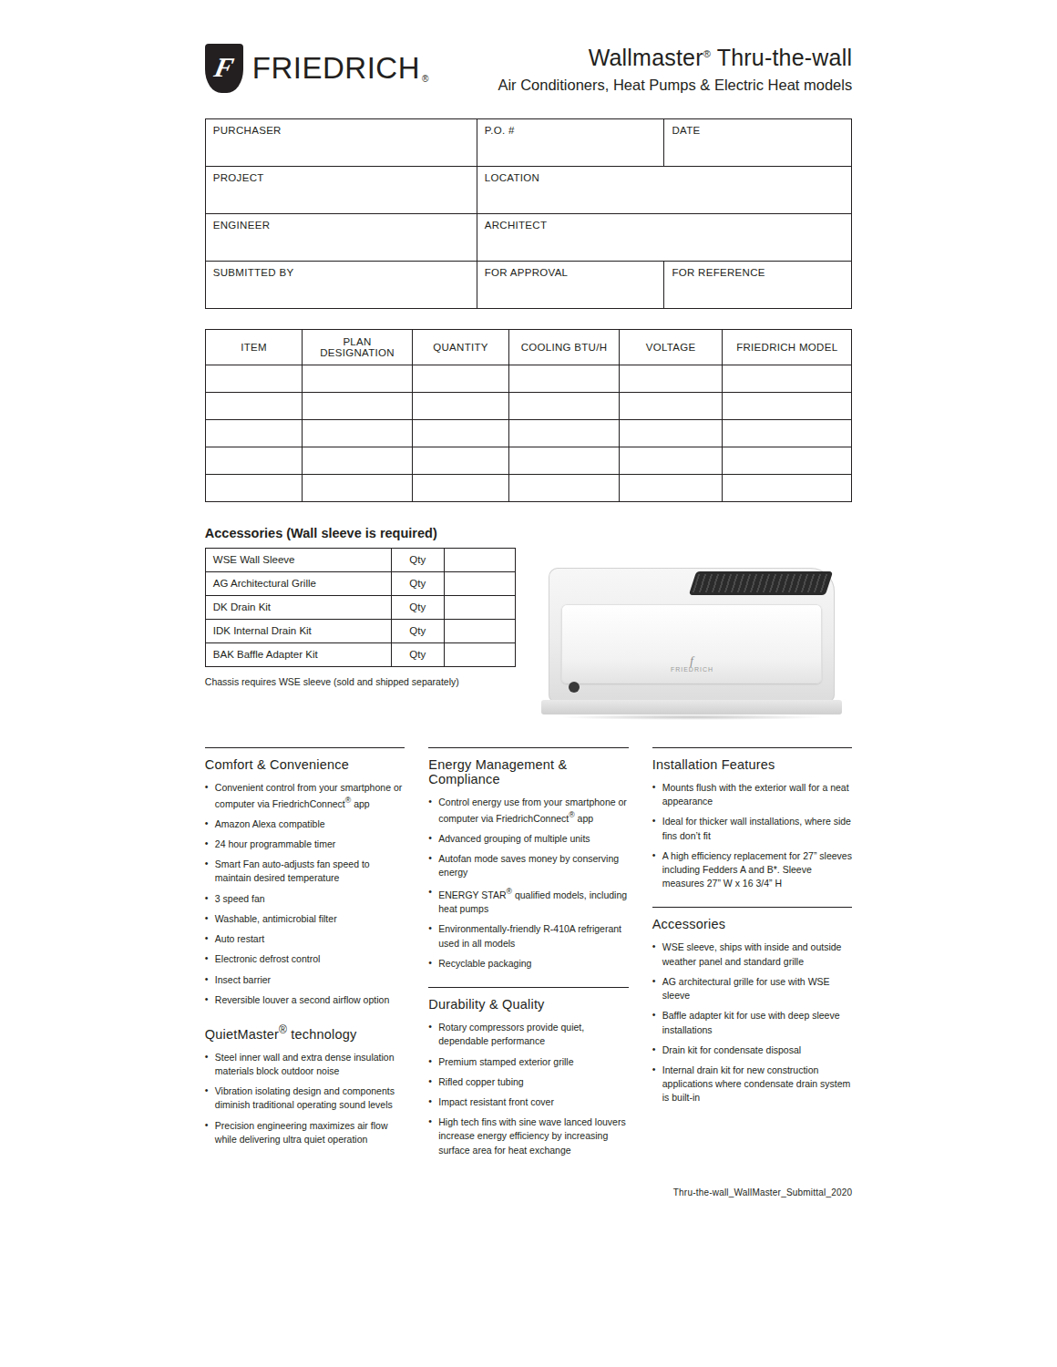FRIEDRICH®
Wallmaster® Thru-the-wall
Air Conditioners, Heat Pumps & Electric Heat models
| PURCHASER | P.O. # | DATE |
| PROJECT | LOCATION |
| ENGINEER | ARCHITECT |
| SUBMITTED BY | FOR APPROVAL | FOR REFERENCE |
| ITEM | PLAN DESIGNATION | QUANTITY | COOLING BTU/H | VOLTAGE | FRIEDRICH MODEL |
| --- | --- | --- | --- | --- | --- |
Accessories (Wall sleeve is required)
| WSE Wall Sleeve | Qty | |
| AG Architectural Grille | Qty | |
| DK Drain Kit | Qty | |
| IDK Internal Drain Kit | Qty | |
| BAK Baffle Adapter Kit | Qty | |
Chassis requires WSE sleeve (sold and shipped separately)
f FRIEDRICH
Comfort & Convenience
Convenient control from your smartphone or computer via FriedrichConnect® app
Amazon Alexa compatible
24 hour programmable timer
Smart Fan auto-adjusts fan speed to maintain desired temperature
3 speed fan
Washable, antimicrobial filter
Auto restart
Electronic defrost control
Insect barrier
Reversible louver a second airflow option
QuietMaster® technology
Steel inner wall and extra dense insulation materials block outdoor noise
Vibration isolating design and components diminish traditional operating sound levels
Precision engineering maximizes air flow while delivering ultra quiet operation
Energy Management & Compliance
Control energy use from your smartphone or computer via FriedrichConnect® app
Advanced grouping of multiple units
Autofan mode saves money by conserving energy
ENERGY STAR® qualified models, including heat pumps
Environmentally-friendly R-410A refrigerant used in all models
Recyclable packaging
Durability & Quality
Rotary compressors provide quiet, dependable performance
Premium stamped exterior grille
Rifled copper tubing
Impact resistant front cover
High tech fins with sine wave lanced louvers increase energy efficiency by increasing surface area for heat exchange
Installation Features
Mounts flush with the exterior wall for a neat appearance
Ideal for thicker wall installations, where side fins don’t fit
A high efficiency replacement for 27” sleeves including Fedders A and B*. Sleeve measures 27” W x 16 3/4” H
Accessories
WSE sleeve, ships with inside and outside weather panel and standard grille
AG architectural grille for use with WSE sleeve
Baffle adapter kit for use with deep sleeve installations
Drain kit for condensate disposal
Internal drain kit for new construction applications where condensate drain system is built-in
Thru-the-wall_WallMaster_Submittal_2020